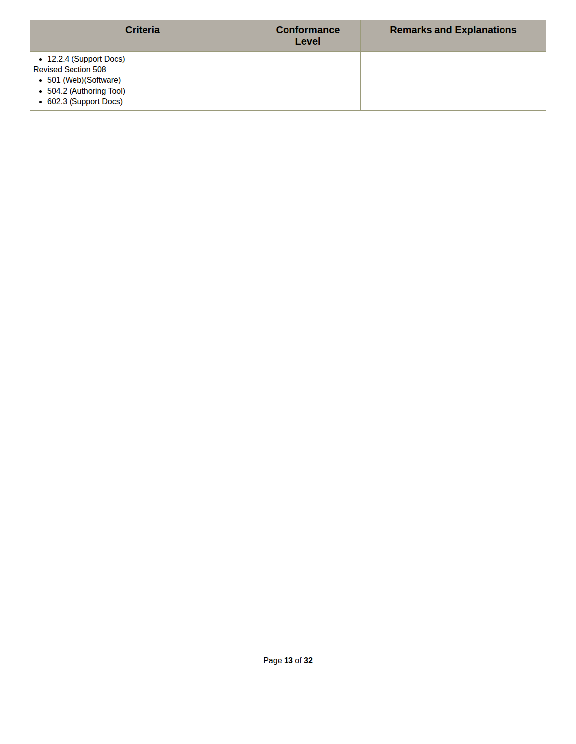| Criteria | Conformance Level | Remarks and Explanations |
| --- | --- | --- |
| 12.2.4 (Support Docs) Revised Section 508 501 (Web)(Software) 504.2 (Authoring Tool) 602.3 (Support Docs) | | |
Page 13 of 32